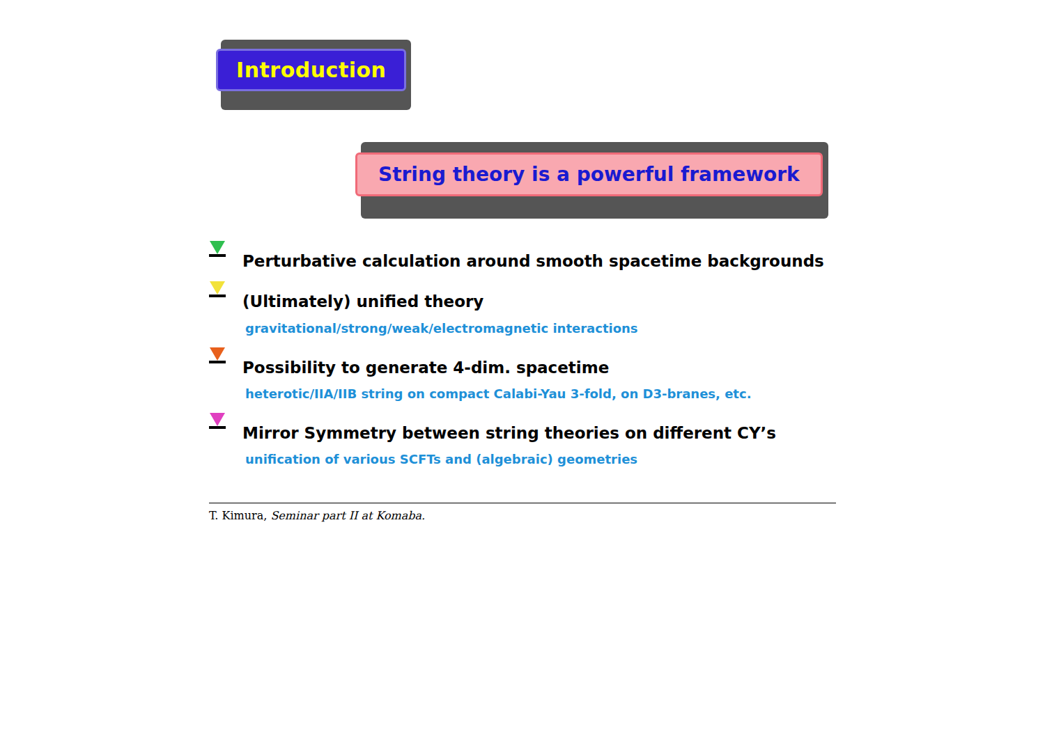Introduction
String theory is a powerful framework
Perturbative calculation around smooth spacetime backgrounds
(Ultimately) unified theory
gravitational/strong/weak/electromagnetic interactions
Possibility to generate 4-dim. spacetime
heterotic/IIA/IIB string on compact Calabi-Yau 3-fold, on D3-branes, etc.
Mirror Symmetry between string theories on different CY’s
unification of various SCFTs and (algebraic) geometries
T. Kimura, Seminar part II at Komaba.